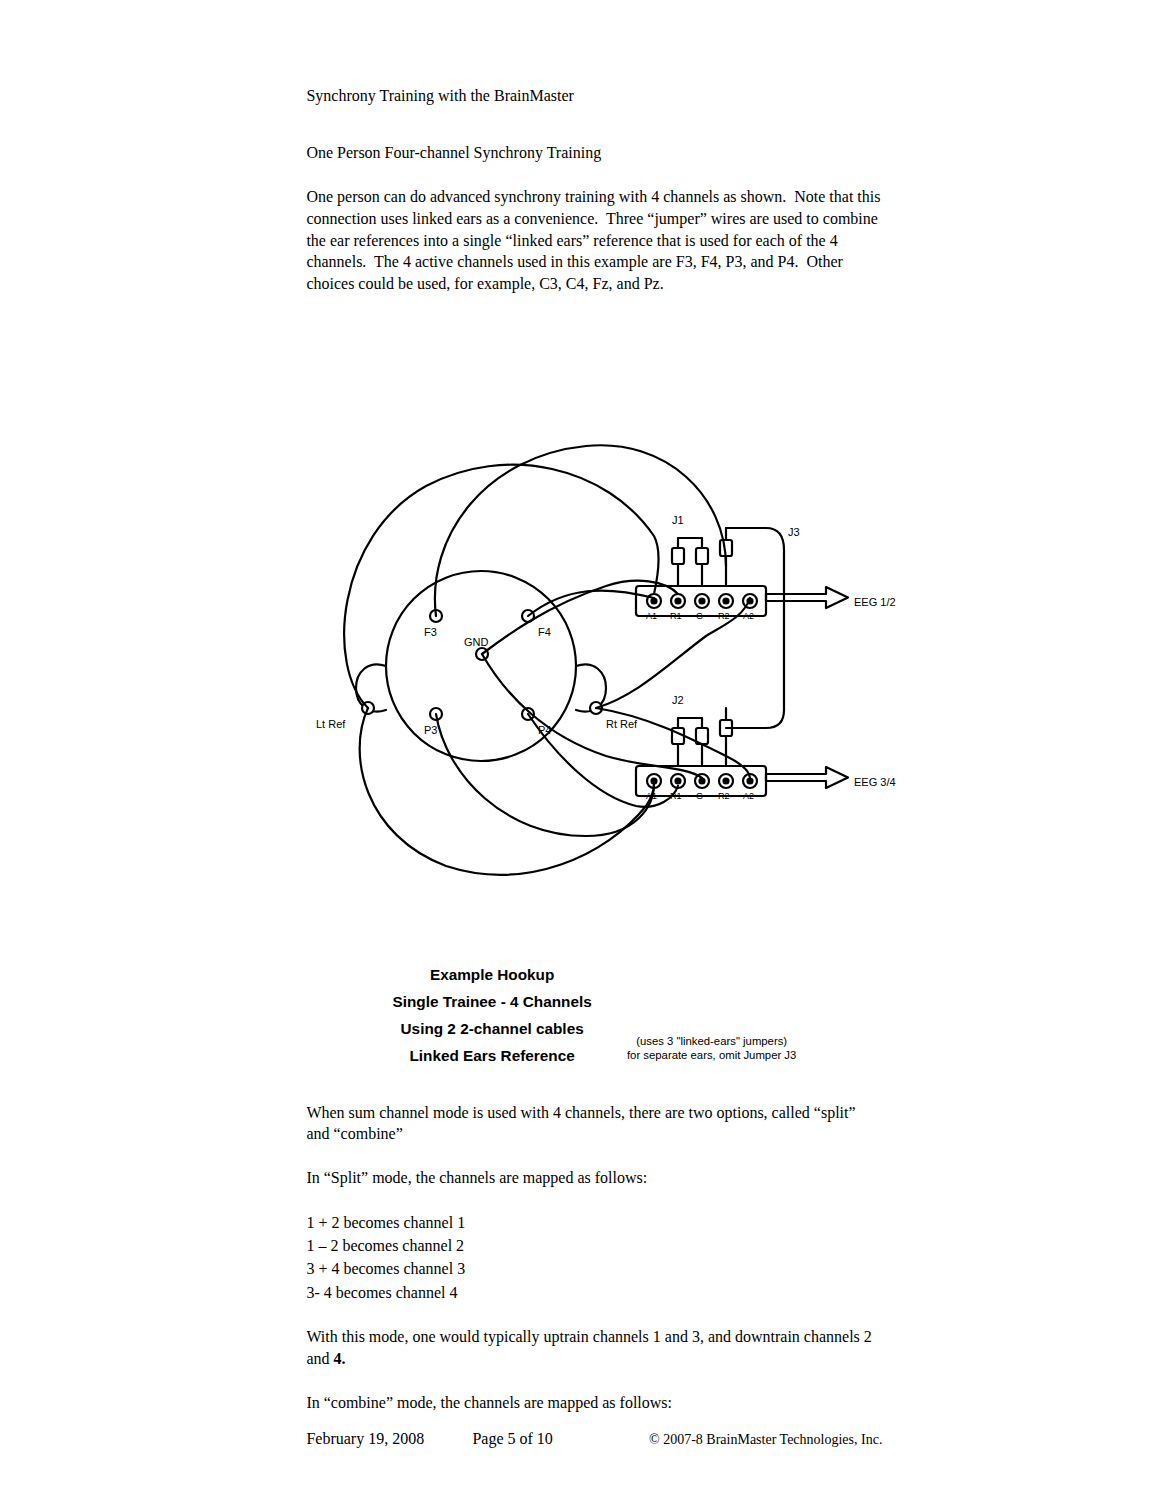Synchrony Training with the BrainMaster
One Person Four-channel Synchrony Training
One person can do advanced synchrony training with 4 channels as shown. Note that this connection uses linked ears as a convenience. Three “jumper” wires are used to combine the ear references into a single “linked ears” reference that is used for each of the 4 channels. The 4 active channels used in this example are F3, F4, P3, and P4. Other choices could be used, for example, C3, C4, Fz, and Pz.
F3 F4 P3 P4 GND Lt Ref Rt Ref A1 R1 G R2 A2 A1 R1 G R2 A2 EEG 1/2 EEG 3/4 J1 J2 J3
Example Hookup
Single Trainee - 4 Channels
Using 2 2-channel cables
Linked Ears Reference
(uses 3 "linked-ears" jumpers)
for separate ears, omit Jumper J3
When sum channel mode is used with 4 channels, there are two options, called “split” and “combine”
In “Split” mode, the channels are mapped as follows:
1 + 2 becomes channel 1
1 – 2 becomes channel 2
3 + 4 becomes channel 3
3- 4 becomes channel 4
With this mode, one would typically uptrain channels 1 and 3, and downtrain channels 2 and 4.
In “combine” mode, the channels are mapped as follows:
February 19, 2008 Page 5 of 10 © 2007-8 BrainMaster Technologies, Inc.